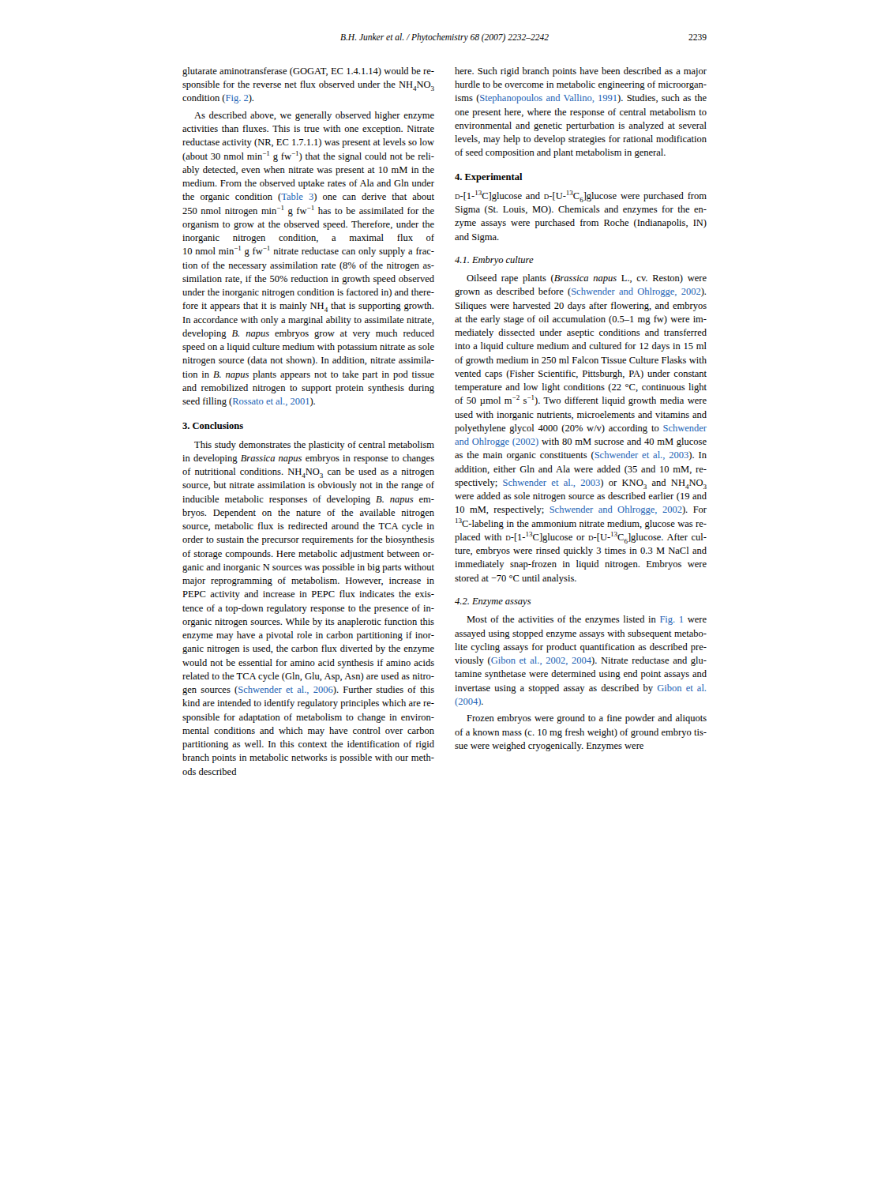B.H. Junker et al. / Phytochemistry 68 (2007) 2232–2242 2239
glutarate aminotransferase (GOGAT, EC 1.4.1.14) would be responsible for the reverse net flux observed under the NH4NO3 condition (Fig. 2).
As described above, we generally observed higher enzyme activities than fluxes. This is true with one exception. Nitrate reductase activity (NR, EC 1.7.1.1) was present at levels so low (about 30 nmol min−1 g fw−1) that the signal could not be reliably detected, even when nitrate was present at 10 mM in the medium. From the observed uptake rates of Ala and Gln under the organic condition (Table 3) one can derive that about 250 nmol nitrogen min−1 g fw−1 has to be assimilated for the organism to grow at the observed speed. Therefore, under the inorganic nitrogen condition, a maximal flux of 10 nmol min−1 g fw−1 nitrate reductase can only supply a fraction of the necessary assimilation rate (8% of the nitrogen assimilation rate, if the 50% reduction in growth speed observed under the inorganic nitrogen condition is factored in) and therefore it appears that it is mainly NH4 that is supporting growth. In accordance with only a marginal ability to assimilate nitrate, developing B. napus embryos grow at very much reduced speed on a liquid culture medium with potassium nitrate as sole nitrogen source (data not shown). In addition, nitrate assimilation in B. napus plants appears not to take part in pod tissue and remobilized nitrogen to support protein synthesis during seed filling (Rossato et al., 2001).
3. Conclusions
This study demonstrates the plasticity of central metabolism in developing Brassica napus embryos in response to changes of nutritional conditions. NH4NO3 can be used as a nitrogen source, but nitrate assimilation is obviously not in the range of inducible metabolic responses of developing B. napus embryos. Dependent on the nature of the available nitrogen source, metabolic flux is redirected around the TCA cycle in order to sustain the precursor requirements for the biosynthesis of storage compounds. Here metabolic adjustment between organic and inorganic N sources was possible in big parts without major reprogramming of metabolism. However, increase in PEPC activity and increase in PEPC flux indicates the existence of a top-down regulatory response to the presence of inorganic nitrogen sources. While by its anaplerotic function this enzyme may have a pivotal role in carbon partitioning if inorganic nitrogen is used, the carbon flux diverted by the enzyme would not be essential for amino acid synthesis if amino acids related to the TCA cycle (Gln, Glu, Asp, Asn) are used as nitrogen sources (Schwender et al., 2006). Further studies of this kind are intended to identify regulatory principles which are responsible for adaptation of metabolism to change in environmental conditions and which may have control over carbon partitioning as well. In this context the identification of rigid branch points in metabolic networks is possible with our methods described
here. Such rigid branch points have been described as a major hurdle to be overcome in metabolic engineering of microorganisms (Stephanopoulos and Vallino, 1991). Studies, such as the one present here, where the response of central metabolism to environmental and genetic perturbation is analyzed at several levels, may help to develop strategies for rational modification of seed composition and plant metabolism in general.
4. Experimental
d-[1-13C]glucose and d-[U-13C6]glucose were purchased from Sigma (St. Louis, MO). Chemicals and enzymes for the enzyme assays were purchased from Roche (Indianapolis, IN) and Sigma.
4.1. Embryo culture
Oilseed rape plants (Brassica napus L., cv. Reston) were grown as described before (Schwender and Ohlrogge, 2002). Siliques were harvested 20 days after flowering, and embryos at the early stage of oil accumulation (0.5–1 mg fw) were immediately dissected under aseptic conditions and transferred into a liquid culture medium and cultured for 12 days in 15 ml of growth medium in 250 ml Falcon Tissue Culture Flasks with vented caps (Fisher Scientific, Pittsburgh, PA) under constant temperature and low light conditions (22 °C, continuous light of 50 µmol m−2 s−1). Two different liquid growth media were used with inorganic nutrients, microelements and vitamins and polyethylene glycol 4000 (20% w/v) according to Schwender and Ohlrogge (2002) with 80 mM sucrose and 40 mM glucose as the main organic constituents (Schwender et al., 2003). In addition, either Gln and Ala were added (35 and 10 mM, respectively; Schwender et al., 2003) or KNO3 and NH4NO3 were added as sole nitrogen source as described earlier (19 and 10 mM, respectively; Schwender and Ohlrogge, 2002). For 13C-labeling in the ammonium nitrate medium, glucose was replaced with d-[1-13C]glucose or d-[U-13C6]glucose. After culture, embryos were rinsed quickly 3 times in 0.3 M NaCl and immediately snap-frozen in liquid nitrogen. Embryos were stored at −70 °C until analysis.
4.2. Enzyme assays
Most of the activities of the enzymes listed in Fig. 1 were assayed using stopped enzyme assays with subsequent metabolite cycling assays for product quantification as described previously (Gibon et al., 2002, 2004). Nitrate reductase and glutamine synthetase were determined using end point assays and invertase using a stopped assay as described by Gibon et al. (2004).
Frozen embryos were ground to a fine powder and aliquots of a known mass (c. 10 mg fresh weight) of ground embryo tissue were weighed cryogenically. Enzymes were